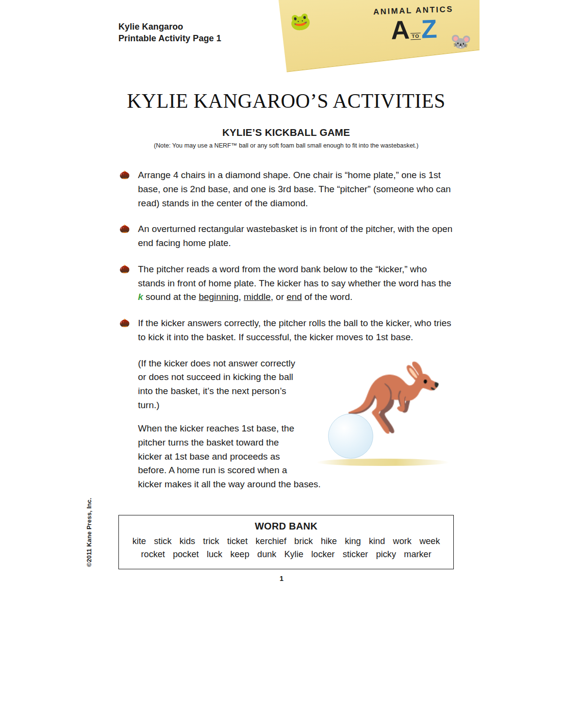Kylie Kangaroo
Printable Activity Page 1
🐸
ANIMAL ANTICS
ATO Z
🐭
Kylie Kangaroo’s Activities
KYLIE’S KICKBALL GAME
(Note: You may use a NERF™ ball or any soft foam ball small enough to fit into the wastebasket.)
Arrange 4 chairs in a diamond shape. One chair is “home plate,” one is 1st base, one is 2nd base, and one is 3rd base. The “pitcher” (someone who can read) stands in the center of the diamond.
An overturned rectangular wastebasket is in front of the pitcher, with the open end facing home plate.
The pitcher reads a word from the word bank below to the “kicker,” who stands in front of home plate. The kicker has to say whether the word has the k sound at the beginning, middle, or end of the word.
If the kicker answers correctly, the pitcher rolls the ball to the kicker, who tries to kick it into the basket. If successful, the kicker moves to 1st base.
🦘
(If the kicker does not answer correctly or does not succeed in kicking the ball into the basket, it’s the next person’s turn.)
When the kicker reaches 1st base, the pitcher turns the basket toward the kicker at 1st base and proceeds as before. A home run is scored when a kicker makes it all the way around the bases.
WORD BANK
kite stick kids trick ticket kerchief brick hike king kind work week
rocket pocket luck keep dunk Kylie locker sticker picky marker
©2011 Kane Press, Inc.
1